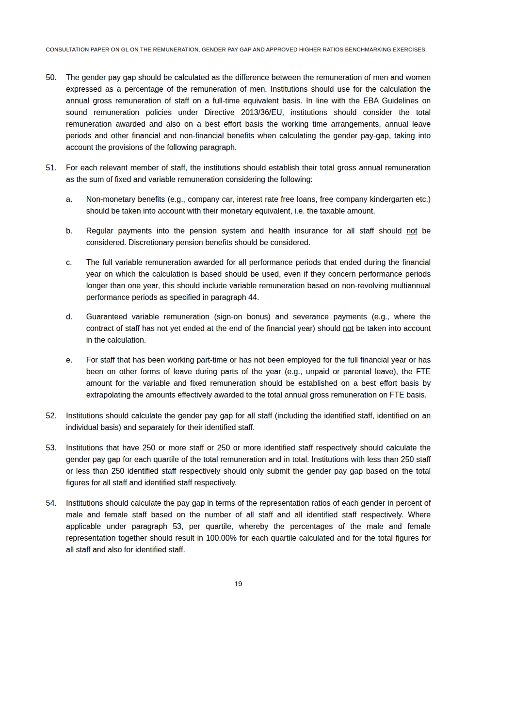Consultation paper on GL on the remuneration, gender pay gap and approved higher ratios benchmarking exercises
The gender pay gap should be calculated as the difference between the remuneration of men and women expressed as a percentage of the remuneration of men. Institutions should use for the calculation the annual gross remuneration of staff on a full-time equivalent basis. In line with the EBA Guidelines on sound remuneration policies under Directive 2013/36/EU, institutions should consider the total remuneration awarded and also on a best effort basis the working time arrangements, annual leave periods and other financial and non-financial benefits when calculating the gender pay-gap, taking into account the provisions of the following paragraph.
For each relevant member of staff, the institutions should establish their total gross annual remuneration as the sum of fixed and variable remuneration considering the following:
Non-monetary benefits (e.g., company car, interest rate free loans, free company kindergarten etc.) should be taken into account with their monetary equivalent, i.e. the taxable amount.
Regular payments into the pension system and health insurance for all staff should not be considered. Discretionary pension benefits should be considered.
The full variable remuneration awarded for all performance periods that ended during the financial year on which the calculation is based should be used, even if they concern performance periods longer than one year, this should include variable remuneration based on non-revolving multiannual performance periods as specified in paragraph 44.
Guaranteed variable remuneration (sign-on bonus) and severance payments (e.g., where the contract of staff has not yet ended at the end of the financial year) should not be taken into account in the calculation.
For staff that has been working part-time or has not been employed for the full financial year or has been on other forms of leave during parts of the year (e.g., unpaid or parental leave), the FTE amount for the variable and fixed remuneration should be established on a best effort basis by extrapolating the amounts effectively awarded to the total annual gross remuneration on FTE basis.
Institutions should calculate the gender pay gap for all staff (including the identified staff, identified on an individual basis) and separately for their identified staff.
Institutions that have 250 or more staff or 250 or more identified staff respectively should calculate the gender pay gap for each quartile of the total remuneration and in total. Institutions with less than 250 staff or less than 250 identified staff respectively should only submit the gender pay gap based on the total figures for all staff and identified staff respectively.
Institutions should calculate the pay gap in terms of the representation ratios of each gender in percent of male and female staff based on the number of all staff and all identified staff respectively. Where applicable under paragraph 53, per quartile, whereby the percentages of the male and female representation together should result in 100.00% for each quartile calculated and for the total figures for all staff and also for identified staff.
19